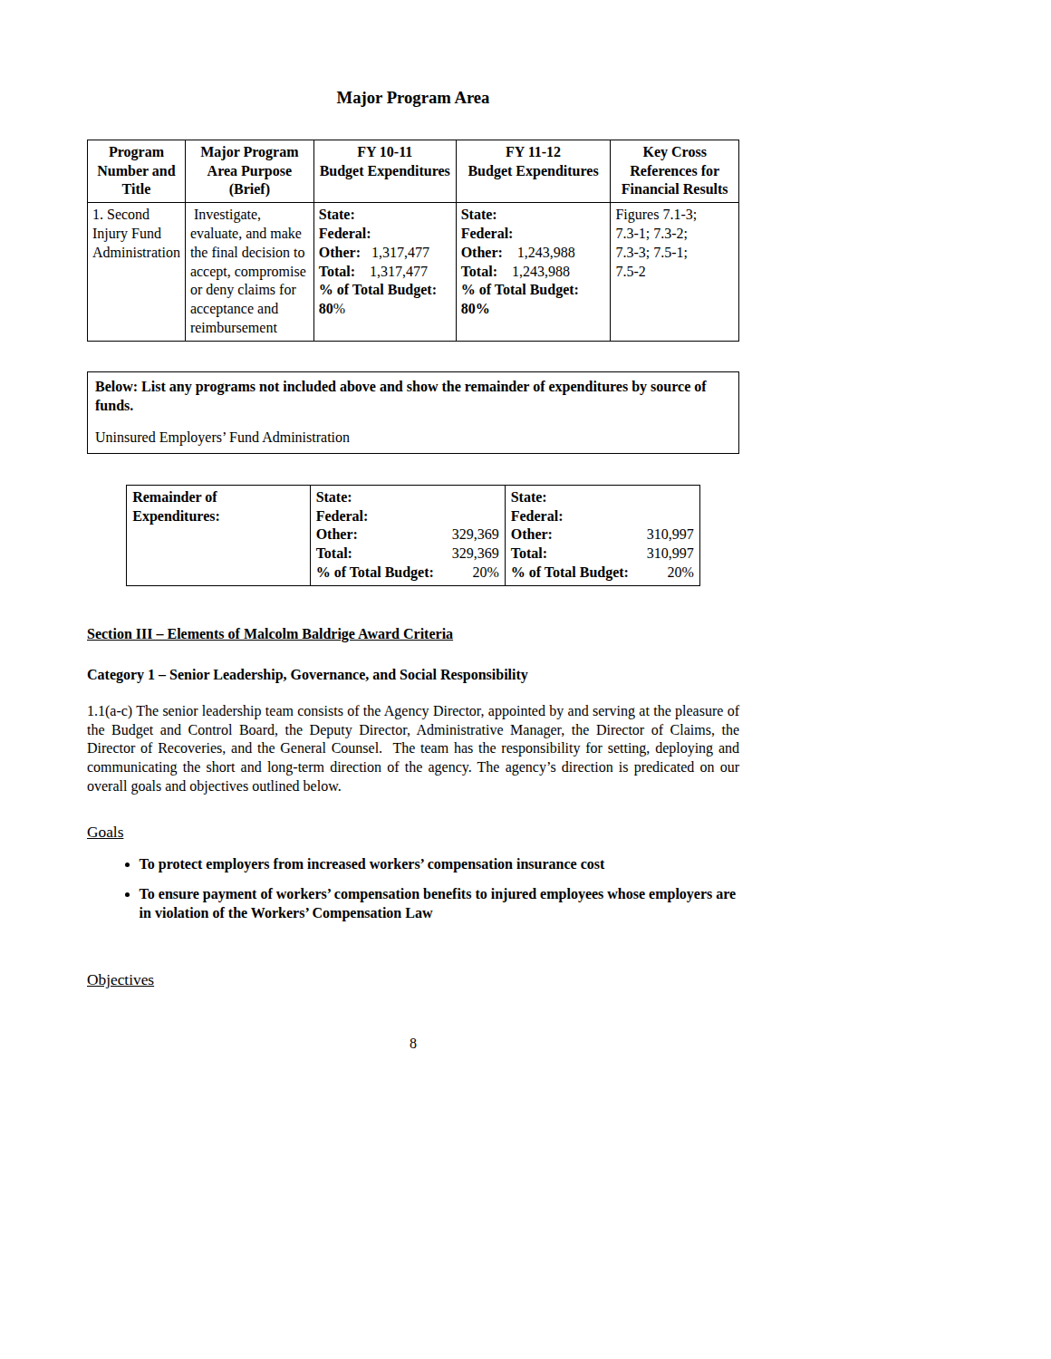Major Program Area
| Program Number and Title | Major Program Area Purpose (Brief) | FY 10-11 Budget Expenditures | FY 11-12 Budget Expenditures | Key Cross References for Financial Results |
| --- | --- | --- | --- | --- |
| 1. Second Injury Fund Administration | Investigate, evaluate, and make the final decision to accept, compromise or deny claims for acceptance and reimbursement | State: Federal: Other: 1,317,477 Total: 1,317,477 % of Total Budget: 80 % | State: Federal: Other: 1,243,988 Total: 1,243,988 % of Total Budget: 80% | Figures 7.1-3; 7.3-1; 7.3-2; 7.3-3; 7.5-1; 7.5-2 |
Below: List any programs not included above and show the remainder of expenditures by source of funds.
Uninsured Employers’ Fund Administration
| Remainder of Expenditures: | State: Federal: Other: 329,369 Total: 329,369 % of Total Budget: 20% | State: Federal: Other: 310,997 Total: 310,997 % of Total Budget: 20% |
Section III – Elements of Malcolm Baldrige Award Criteria
Category 1 – Senior Leadership, Governance, and Social Responsibility
1.1(a-c) The senior leadership team consists of the Agency Director, appointed by and serving at the pleasure of the Budget and Control Board, the Deputy Director, Administrative Manager, the Director of Claims, the Director of Recoveries, and the General Counsel. The team has the responsibility for setting, deploying and communicating the short and long-term direction of the agency. The agency’s direction is predicated on our overall goals and objectives outlined below.
Goals
To protect employers from increased workers’ compensation insurance cost
To ensure payment of workers’ compensation benefits to injured employees whose employers are in violation of the Workers’ Compensation Law
Objectives
8